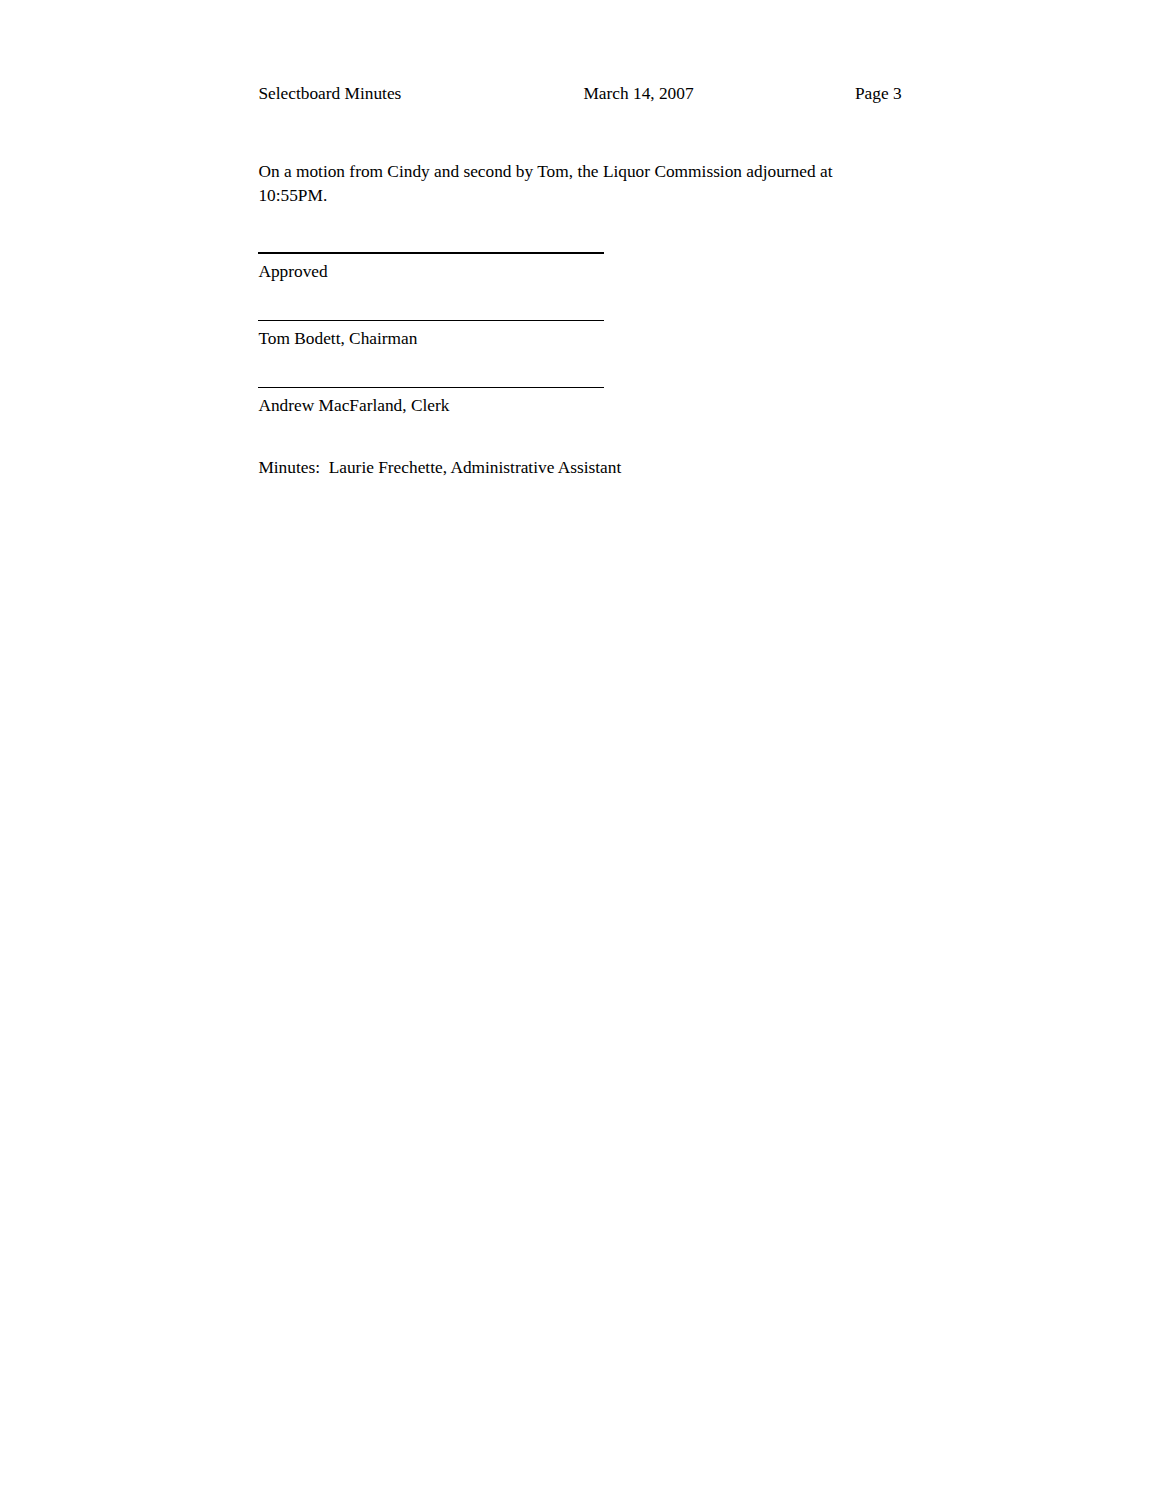Selectboard Minutes March 14, 2007 Page 3
On a motion from Cindy and second by Tom, the Liquor Commission adjourned at 10:55PM.
Approved
Tom Bodett, Chairman
Andrew MacFarland, Clerk
Minutes: Laurie Frechette, Administrative Assistant